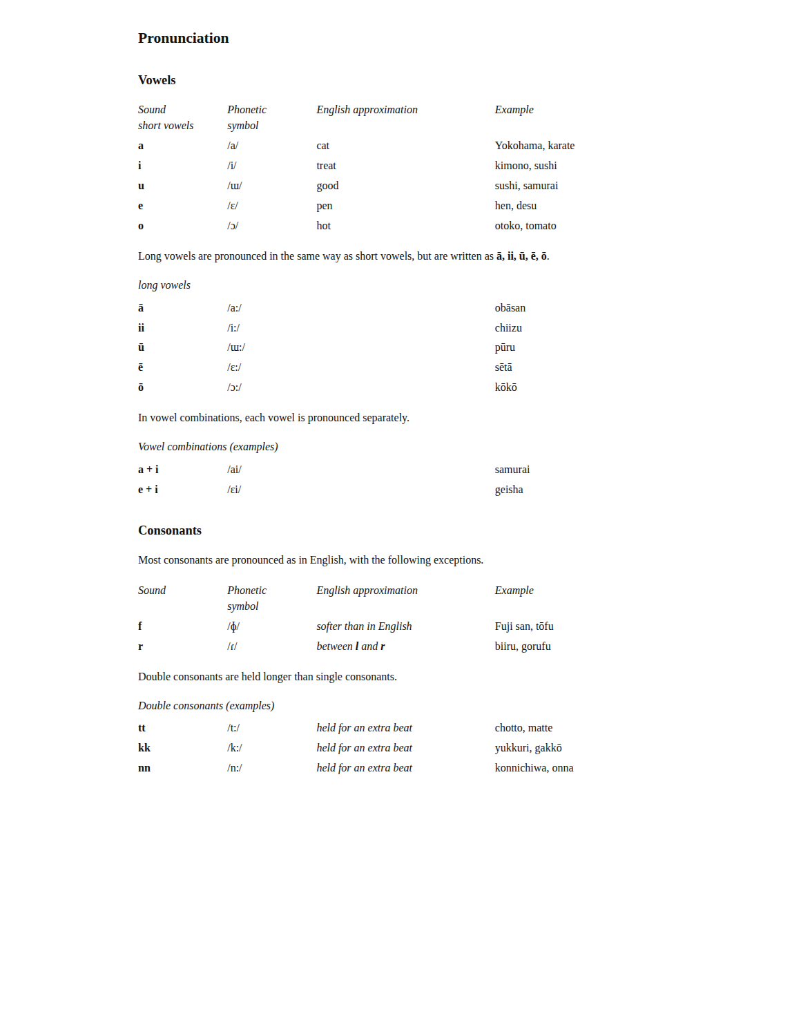Pronunciation
Vowels
| Sound short vowels | Phonetic symbol | English approximation | Example |
| --- | --- | --- | --- |
| a | /a/ | cat | Yokohama, karate |
| i | /i/ | treat | kimono, sushi |
| u | /ɯ/ | good | sushi, samurai |
| e | /ɛ/ | pen | hen, desu |
| o | /ɔ/ | hot | otoko, tomato |
Long vowels are pronounced in the same way as short vowels, but are written as ā, ii, ū, ē, ō.
long vowels
| ā | /a:/ | | obāsan |
| ii | /i:/ | | chiizu |
| ū | /ɯ:/ | | pūru |
| ē | /ɛ:/ | | sētā |
| ō | /ɔ:/ | | kōkō |
In vowel combinations, each vowel is pronounced separately.
Vowel combinations (examples)
| a + i | /ai/ | | samurai |
| e + i | /ɛi/ | | geisha |
Consonants
Most consonants are pronounced as in English, with the following exceptions.
| Sound | Phonetic symbol | English approximation | Example |
| --- | --- | --- | --- |
| f | /ɸ/ | softer than in English | Fuji san, tōfu |
| r | /ɾ/ | between l and r | biiru, gorufu |
Double consonants are held longer than single consonants.
Double consonants (examples)
| tt | /t:/ | held for an extra beat | chotto, matte |
| kk | /k:/ | held for an extra beat | yukkuri, gakkō |
| nn | /n:/ | held for an extra beat | konnichiwa, onna |